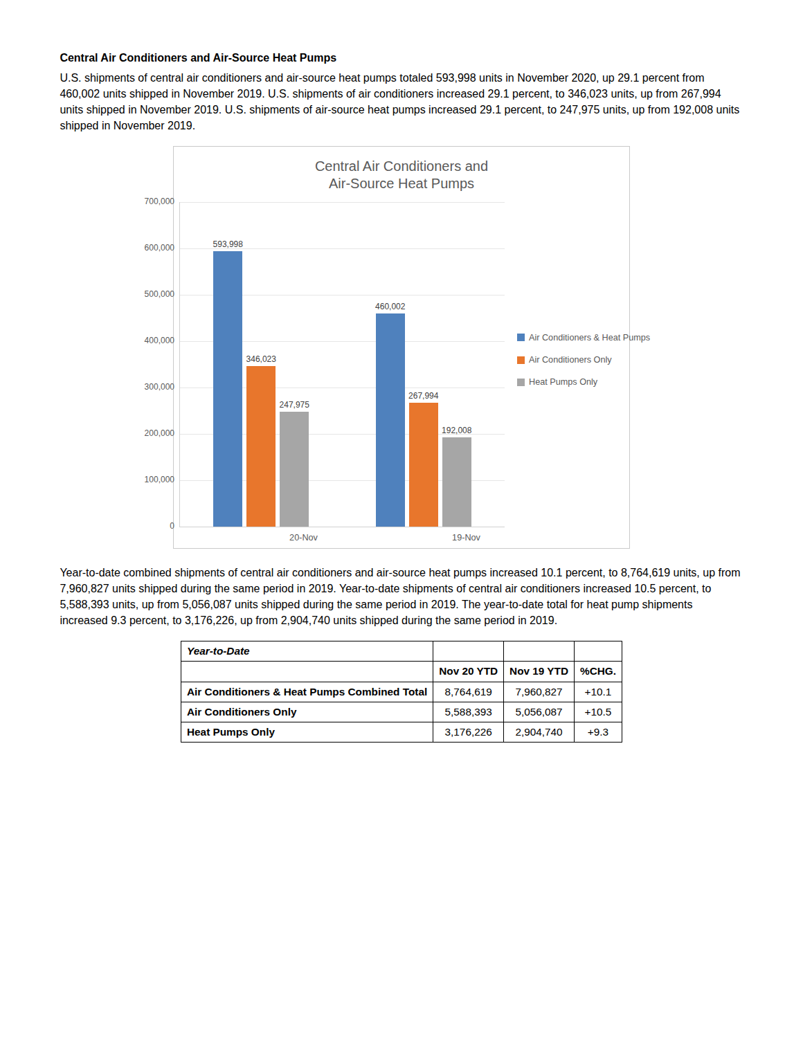Central Air Conditioners and Air-Source Heat Pumps
U.S. shipments of central air conditioners and air-source heat pumps totaled 593,998 units in November 2020, up 29.1 percent from 460,002 units shipped in November 2019. U.S. shipments of air conditioners increased 29.1 percent, to 346,023 units, up from 267,994 units shipped in November 2019. U.S. shipments of air-source heat pumps increased 29.1 percent, to 247,975 units, up from 192,008 units shipped in November 2019.
Central Air Conditioners and
Air-Source Heat Pumps
700,000 600,000 500,000 400,000 300,000 200,000 100,000 0
593,998
346,023
247,975
460,002
267,994
192,008
Air Conditioners & Heat Pumps
Air Conditioners Only
Heat Pumps Only
20-Nov 19-Nov
Year-to-date combined shipments of central air conditioners and air-source heat pumps increased 10.1 percent, to 8,764,619 units, up from 7,960,827 units shipped during the same period in 2019. Year-to-date shipments of central air conditioners increased 10.5 percent, to 5,588,393 units, up from 5,056,087 units shipped during the same period in 2019. The year-to-date total for heat pump shipments increased 9.3 percent, to 3,176,226, up from 2,904,740 units shipped during the same period in 2019.
| Year-to-Date | | | |
| | Nov 20 YTD | Nov 19 YTD | %CHG. |
| Air Conditioners & Heat Pumps Combined Total | 8,764,619 | 7,960,827 | +10.1 |
| Air Conditioners Only | 5,588,393 | 5,056,087 | +10.5 |
| Heat Pumps Only | 3,176,226 | 2,904,740 | +9.3 |